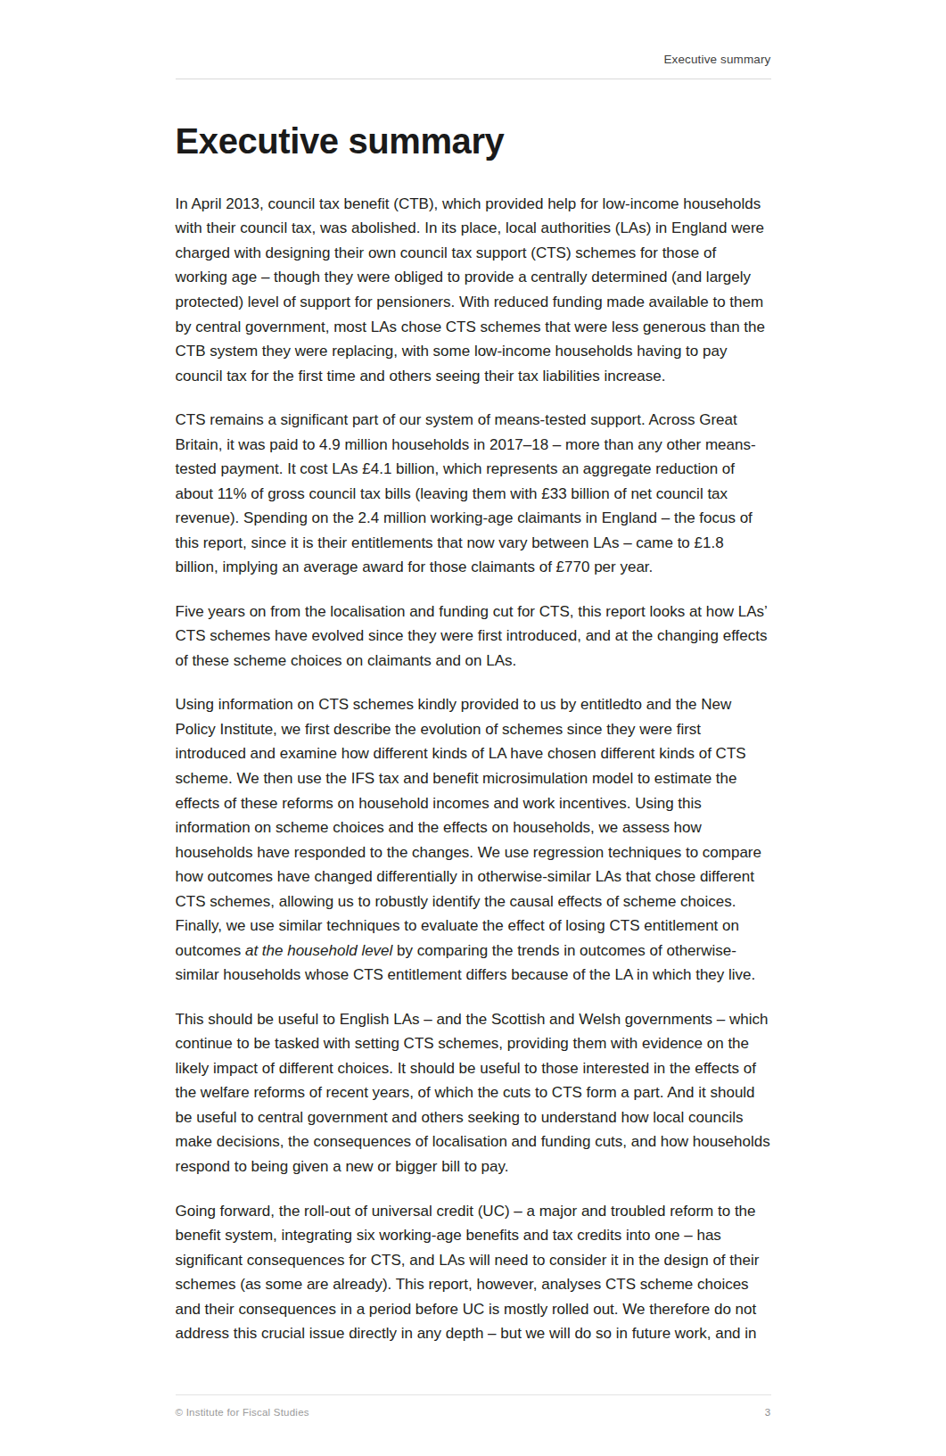Executive summary
Executive summary
In April 2013, council tax benefit (CTB), which provided help for low-income households with their council tax, was abolished. In its place, local authorities (LAs) in England were charged with designing their own council tax support (CTS) schemes for those of working age – though they were obliged to provide a centrally determined (and largely protected) level of support for pensioners. With reduced funding made available to them by central government, most LAs chose CTS schemes that were less generous than the CTB system they were replacing, with some low-income households having to pay council tax for the first time and others seeing their tax liabilities increase.
CTS remains a significant part of our system of means-tested support. Across Great Britain, it was paid to 4.9 million households in 2017–18 – more than any other means-tested payment. It cost LAs £4.1 billion, which represents an aggregate reduction of about 11% of gross council tax bills (leaving them with £33 billion of net council tax revenue). Spending on the 2.4 million working-age claimants in England – the focus of this report, since it is their entitlements that now vary between LAs – came to £1.8 billion, implying an average award for those claimants of £770 per year.
Five years on from the localisation and funding cut for CTS, this report looks at how LAs’ CTS schemes have evolved since they were first introduced, and at the changing effects of these scheme choices on claimants and on LAs.
Using information on CTS schemes kindly provided to us by entitledto and the New Policy Institute, we first describe the evolution of schemes since they were first introduced and examine how different kinds of LA have chosen different kinds of CTS scheme. We then use the IFS tax and benefit microsimulation model to estimate the effects of these reforms on household incomes and work incentives. Using this information on scheme choices and the effects on households, we assess how households have responded to the changes. We use regression techniques to compare how outcomes have changed differentially in otherwise-similar LAs that chose different CTS schemes, allowing us to robustly identify the causal effects of scheme choices. Finally, we use similar techniques to evaluate the effect of losing CTS entitlement on outcomes at the household level by comparing the trends in outcomes of otherwise-similar households whose CTS entitlement differs because of the LA in which they live.
This should be useful to English LAs – and the Scottish and Welsh governments – which continue to be tasked with setting CTS schemes, providing them with evidence on the likely impact of different choices. It should be useful to those interested in the effects of the welfare reforms of recent years, of which the cuts to CTS form a part. And it should be useful to central government and others seeking to understand how local councils make decisions, the consequences of localisation and funding cuts, and how households respond to being given a new or bigger bill to pay.
Going forward, the roll-out of universal credit (UC) – a major and troubled reform to the benefit system, integrating six working-age benefits and tax credits into one – has significant consequences for CTS, and LAs will need to consider it in the design of their schemes (as some are already). This report, however, analyses CTS scheme choices and their consequences in a period before UC is mostly rolled out. We therefore do not address this crucial issue directly in any depth – but we will do so in future work, and in
© Institute for Fiscal Studies 3